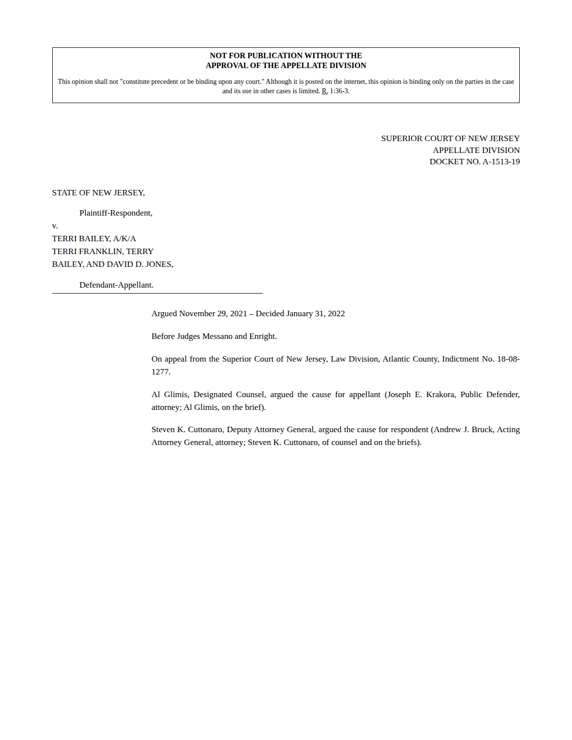NOT FOR PUBLICATION WITHOUT THE
APPROVAL OF THE APPELLATE DIVISION
This opinion shall not "constitute precedent or be binding upon any court." Although it is posted on the internet, this opinion is binding only on the parties in the case and its use in other cases is limited. R. 1:36-3.
SUPERIOR COURT OF NEW JERSEY
APPELLATE DIVISION
DOCKET NO. A-1513-19
STATE OF NEW JERSEY,
Plaintiff-Respondent,
v.
TERRI BAILEY, a/k/a
TERRI FRANKLIN, TERRY
BAILEY, and DAVID D. JONES,
Defendant-Appellant.
Argued November 29, 2021 – Decided January 31, 2022
Before Judges Messano and Enright.
On appeal from the Superior Court of New Jersey, Law Division, Atlantic County, Indictment No. 18-08-1277.
Al Glimis, Designated Counsel, argued the cause for appellant (Joseph E. Krakora, Public Defender, attorney; Al Glimis, on the brief).
Steven K. Cuttonaro, Deputy Attorney General, argued the cause for respondent (Andrew J. Bruck, Acting Attorney General, attorney; Steven K. Cuttonaro, of counsel and on the briefs).